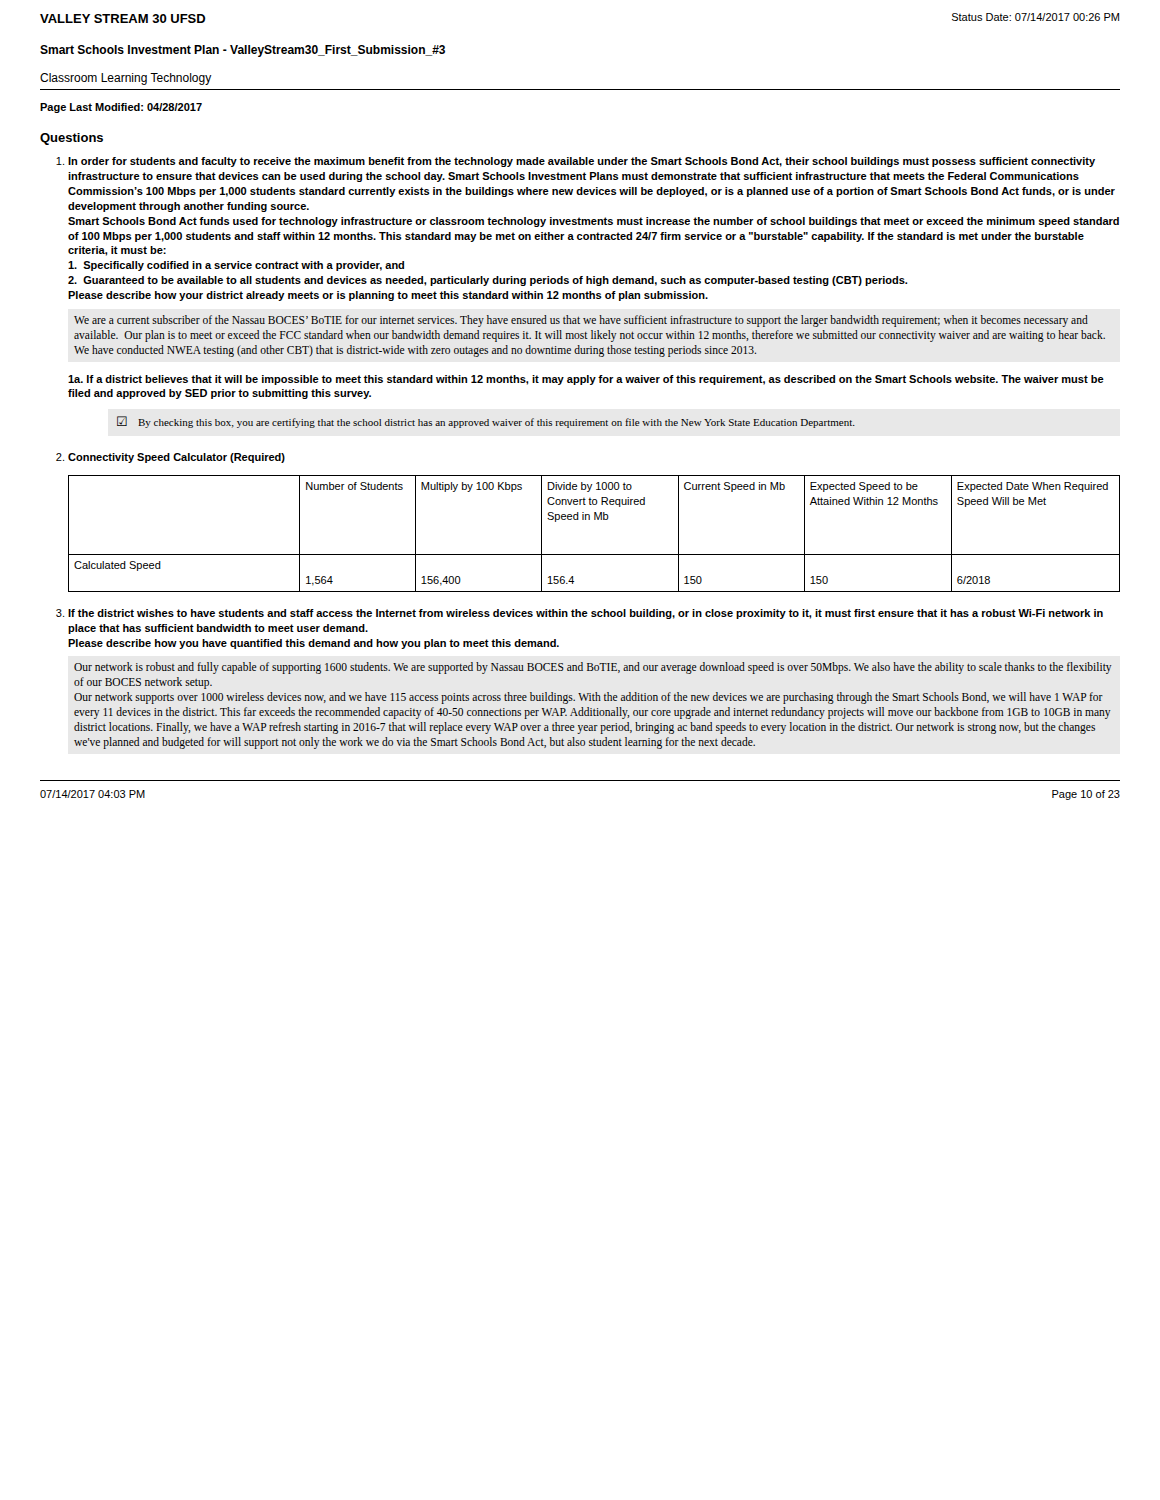VALLEY STREAM 30 UFSD
Status Date: 07/14/2017 00:26 PM
Smart Schools Investment Plan - ValleyStream30_First_Submission_#3
Classroom Learning Technology
Page Last Modified: 04/28/2017
Questions
In order for students and faculty to receive the maximum benefit from the technology made available under the Smart Schools Bond Act, their school buildings must possess sufficient connectivity infrastructure to ensure that devices can be used during the school day. Smart Schools Investment Plans must demonstrate that sufficient infrastructure that meets the Federal Communications Commission’s 100 Mbps per 1,000 students standard currently exists in the buildings where new devices will be deployed, or is a planned use of a portion of Smart Schools Bond Act funds, or is under development through another funding source.
Smart Schools Bond Act funds used for technology infrastructure or classroom technology investments must increase the number of school buildings that meet or exceed the minimum speed standard of 100 Mbps per 1,000 students and staff within 12 months. This standard may be met on either a contracted 24/7 firm service or a "burstable" capability. If the standard is met under the burstable criteria, it must be:
1. Specifically codified in a service contract with a provider, and
2. Guaranteed to be available to all students and devices as needed, particularly during periods of high demand, such as computer-based testing (CBT) periods.
Please describe how your district already meets or is planning to meet this standard within 12 months of plan submission.
We are a current subscriber of the Nassau BOCES’ BoTIE for our internet services. They have ensured us that we have sufficient infrastructure to support the larger bandwidth requirement; when it becomes necessary and available. Our plan is to meet or exceed the FCC standard when our bandwidth demand requires it. It will most likely not occur within 12 months, therefore we submitted our connectivity waiver and are waiting to hear back.
We have conducted NWEA testing (and other CBT) that is district-wide with zero outages and no downtime during those testing periods since 2013.
1a. If a district believes that it will be impossible to meet this standard within 12 months, it may apply for a waiver of this requirement, as described on the Smart Schools website. The waiver must be filed and approved by SED prior to submitting this survey.
☑ By checking this box, you are certifying that the school district has an approved waiver of this requirement on file with the New York State Education Department.
Connectivity Speed Calculator (Required)
| | Number of Students | Multiply by 100 Kbps | Divide by 1000 to Convert to Required Speed in Mb | Current Speed in Mb | Expected Speed to be Attained Within 12 Months | Expected Date When Required Speed Will be Met |
| --- | --- | --- | --- | --- | --- | --- |
| Calculated Speed | 1,564 | 156,400 | 156.4 | 150 | 150 | 6/2018 |
If the district wishes to have students and staff access the Internet from wireless devices within the school building, or in close proximity to it, it must first ensure that it has a robust Wi-Fi network in place that has sufficient bandwidth to meet user demand.
Please describe how you have quantified this demand and how you plan to meet this demand.
Our network is robust and fully capable of supporting 1600 students. We are supported by Nassau BOCES and BoTIE, and our average download speed is over 50Mbps. We also have the ability to scale thanks to the flexibility of our BOCES network setup.
Our network supports over 1000 wireless devices now, and we have 115 access points across three buildings. With the addition of the new devices we are purchasing through the Smart Schools Bond, we will have 1 WAP for every 11 devices in the district. This far exceeds the recommended capacity of 40-50 connections per WAP. Additionally, our core upgrade and internet redundancy projects will move our backbone from 1GB to 10GB in many district locations. Finally, we have a WAP refresh starting in 2016-7 that will replace every WAP over a three year period, bringing ac band speeds to every location in the district. Our network is strong now, but the changes we've planned and budgeted for will support not only the work we do via the Smart Schools Bond Act, but also student learning for the next decade.
07/14/2017 04:03 PM
Page 10 of 23